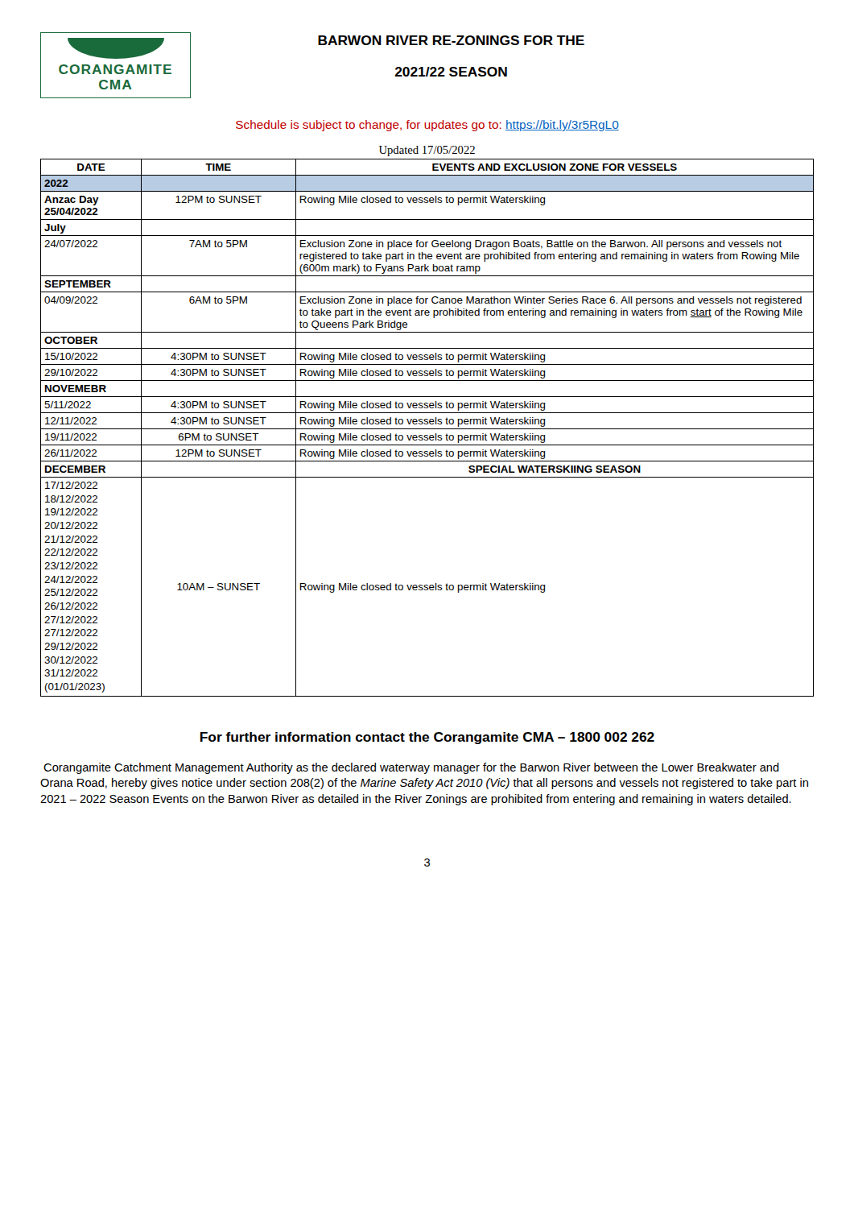CORANGAMITE CMA
BARWON RIVER RE-ZONINGS FOR THE
2021/22 SEASON
Schedule is subject to change, for updates go to: https://bit.ly/3r5RgL0
Updated 17/05/2022
| DATE | TIME | EVENTS AND EXCLUSION ZONE FOR VESSELS |
| --- | --- | --- |
| 2022 | | |
| Anzac Day 25/04/2022 | 12PM to SUNSET | Rowing Mile closed to vessels to permit Waterskiing |
| July | | |
| 24/07/2022 | 7AM to 5PM | Exclusion Zone in place for Geelong Dragon Boats, Battle on the Barwon. All persons and vessels not registered to take part in the event are prohibited from entering and remaining in waters from Rowing Mile (600m mark) to Fyans Park boat ramp |
| SEPTEMBER | | |
| 04/09/2022 | 6AM to 5PM | Exclusion Zone in place for Canoe Marathon Winter Series Race 6. All persons and vessels not registered to take part in the event are prohibited from entering and remaining in waters from start of the Rowing Mile to Queens Park Bridge |
| OCTOBER | | |
| 15/10/2022 | 4:30PM to SUNSET | Rowing Mile closed to vessels to permit Waterskiing |
| 29/10/2022 | 4:30PM to SUNSET | Rowing Mile closed to vessels to permit Waterskiing |
| NOVEMEBR | | |
| 5/11/2022 | 4:30PM to SUNSET | Rowing Mile closed to vessels to permit Waterskiing |
| 12/11/2022 | 4:30PM to SUNSET | Rowing Mile closed to vessels to permit Waterskiing |
| 19/11/2022 | 6PM to SUNSET | Rowing Mile closed to vessels to permit Waterskiing |
| 26/11/2022 | 12PM to SUNSET | Rowing Mile closed to vessels to permit Waterskiing |
| DECEMBER | | SPECIAL WATERSKIING SEASON |
| 17/12/2022 18/12/2022 19/12/2022 20/12/2022 21/12/2022 22/12/2022 23/12/2022 24/12/2022 25/12/2022 26/12/2022 27/12/2022 27/12/2022 29/12/2022 30/12/2022 31/12/2022 (01/01/2023) | 10AM – SUNSET | Rowing Mile closed to vessels to permit Waterskiing |
For further information contact the Corangamite CMA – 1800 002 262
Corangamite Catchment Management Authority as the declared waterway manager for the Barwon River between the Lower Breakwater and Orana Road, hereby gives notice under section 208(2) of the Marine Safety Act 2010 (Vic) that all persons and vessels not registered to take part in 2021 – 2022 Season Events on the Barwon River as detailed in the River Zonings are prohibited from entering and remaining in waters detailed.
3